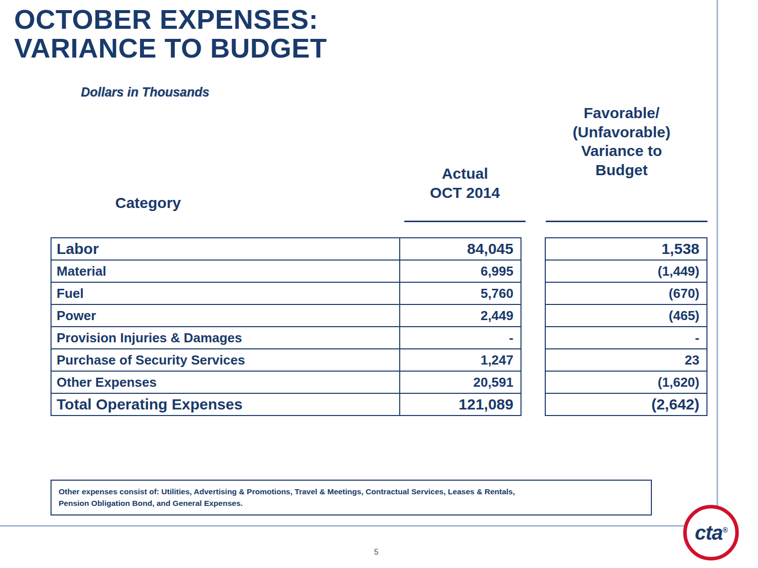October Expenses:
Variance to Budget
Dollars in Thousands
Category
Actual
OCT 2014
Favorable/
(Unfavorable)
Variance to
Budget
| Labor | 84,045 |
| Material | 6,995 |
| Fuel | 5,760 |
| Power | 2,449 |
| Provision Injuries & Damages | - |
| Purchase of Security Services | 1,247 |
| Other Expenses | 20,591 |
| Total Operating Expenses | 121,089 |
| 1,538 |
| (1,449) |
| (670) |
| (465) |
| - |
| 23 |
| (1,620) |
| (2,642) |
Other expenses consist of: Utilities, Advertising & Promotions, Travel & Meetings, Contractual Services, Leases & Rentals,
Pension Obligation Bond, and General Expenses.
5
cta®